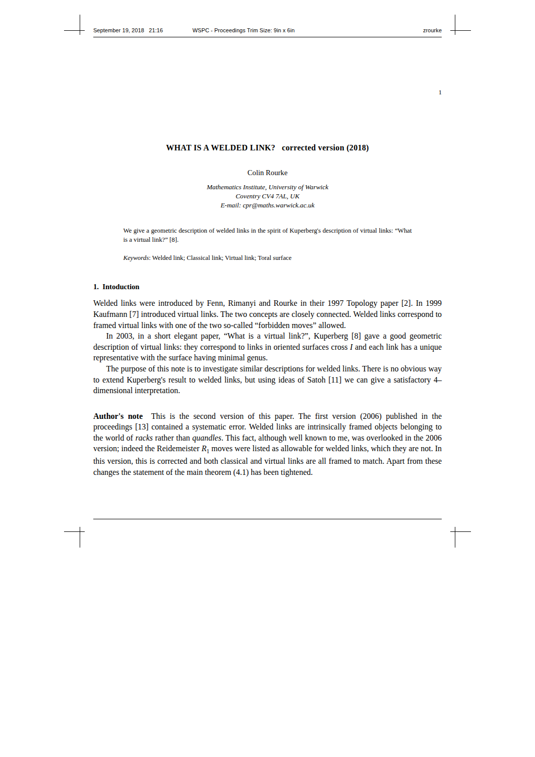September 19, 2018 21:16 WSPC - Proceedings Trim Size: 9in x 6in zrourke
1
WHAT IS A WELDED LINK? corrected version (2018)
Colin Rourke
Mathematics Institute, University of Warwick
Coventry CV4 7AL, UK
E-mail: cpr@maths.warwick.ac.uk
We give a geometric description of welded links in the spirit of Kuperberg's description of virtual links: “What is a virtual link?” [8].
Keywords: Welded link; Classical link; Virtual link; Toral surface
1. Intoduction
Welded links were introduced by Fenn, Rimanyi and Rourke in their 1997 Topology paper [2]. In 1999 Kaufmann [7] introduced virtual links. The two concepts are closely connected. Welded links correspond to framed virtual links with one of the two so-called “forbidden moves” allowed.
In 2003, in a short elegant paper, “What is a virtual link?”, Kuperberg [8] gave a good geometric description of virtual links: they correspond to links in oriented surfaces cross I and each link has a unique representative with the surface having minimal genus.
The purpose of this note is to investigate similar descriptions for welded links. There is no obvious way to extend Kuperberg's result to welded links, but using ideas of Satoh [11] we can give a satisfactory 4–dimensional interpretation.
Author's note This is the second version of this paper. The first version (2006) published in the proceedings [13] contained a systematic error. Welded links are intrinsically framed objects belonging to the world of racks rather than quandles. This fact, although well known to me, was overlooked in the 2006 version; indeed the Reidemeister R1 moves were listed as allowable for welded links, which they are not. In this version, this is corrected and both classical and virtual links are all framed to match. Apart from these changes the statement of the main theorem (4.1) has been tightened.